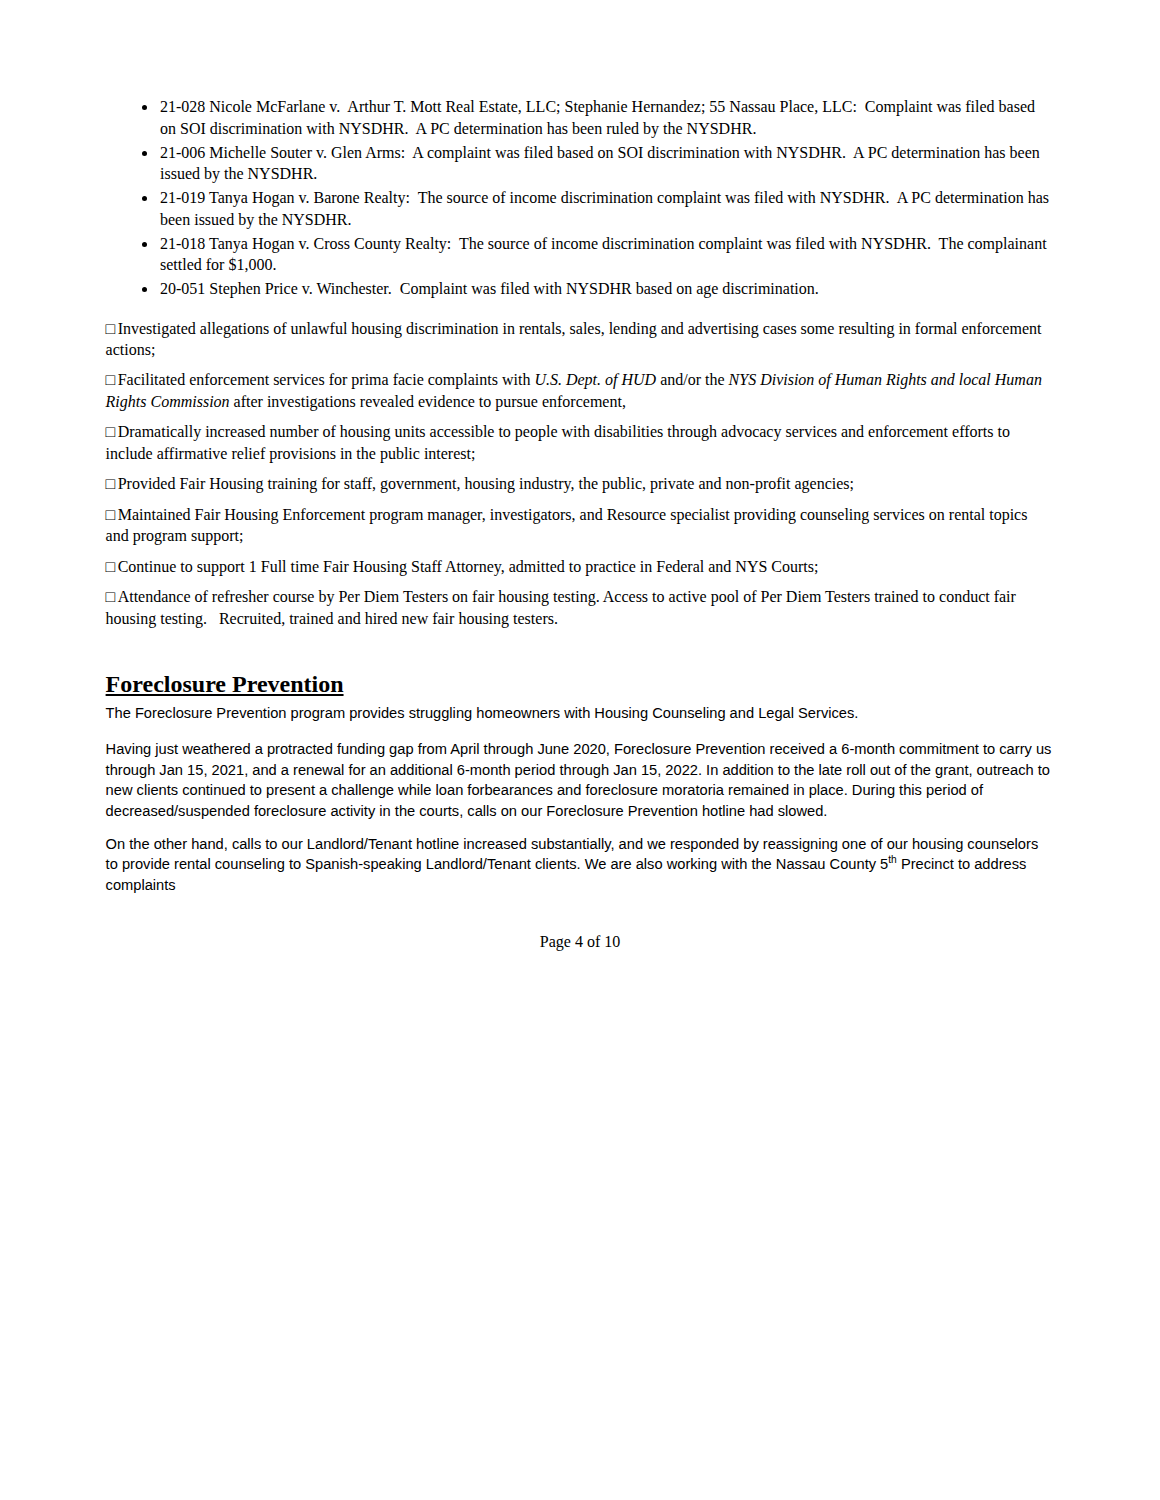21-028 Nicole McFarlane v. Arthur T. Mott Real Estate, LLC; Stephanie Hernandez; 55 Nassau Place, LLC: Complaint was filed based on SOI discrimination with NYSDHR. A PC determination has been ruled by the NYSDHR.
21-006 Michelle Souter v. Glen Arms: A complaint was filed based on SOI discrimination with NYSDHR. A PC determination has been issued by the NYSDHR.
21-019 Tanya Hogan v. Barone Realty: The source of income discrimination complaint was filed with NYSDHR. A PC determination has been issued by the NYSDHR.
21-018 Tanya Hogan v. Cross County Realty: The source of income discrimination complaint was filed with NYSDHR. The complainant settled for $1,000.
20-051 Stephen Price v. Winchester. Complaint was filed with NYSDHR based on age discrimination.
Investigated allegations of unlawful housing discrimination in rentals, sales, lending and advertising cases some resulting in formal enforcement actions;
Facilitated enforcement services for prima facie complaints with U.S. Dept. of HUD and/or the NYS Division of Human Rights and local Human Rights Commission after investigations revealed evidence to pursue enforcement,
Dramatically increased number of housing units accessible to people with disabilities through advocacy services and enforcement efforts to include affirmative relief provisions in the public interest;
Provided Fair Housing training for staff, government, housing industry, the public, private and non-profit agencies;
Maintained Fair Housing Enforcement program manager, investigators, and Resource specialist providing counseling services on rental topics and program support;
Continue to support 1 Full time Fair Housing Staff Attorney, admitted to practice in Federal and NYS Courts;
Attendance of refresher course by Per Diem Testers on fair housing testing. Access to active pool of Per Diem Testers trained to conduct fair housing testing. Recruited, trained and hired new fair housing testers.
Foreclosure Prevention
The Foreclosure Prevention program provides struggling homeowners with Housing Counseling and Legal Services.
Having just weathered a protracted funding gap from April through June 2020, Foreclosure Prevention received a 6-month commitment to carry us through Jan 15, 2021, and a renewal for an additional 6-month period through Jan 15, 2022. In addition to the late roll out of the grant, outreach to new clients continued to present a challenge while loan forbearances and foreclosure moratoria remained in place. During this period of decreased/suspended foreclosure activity in the courts, calls on our Foreclosure Prevention hotline had slowed.
On the other hand, calls to our Landlord/Tenant hotline increased substantially, and we responded by reassigning one of our housing counselors to provide rental counseling to Spanish-speaking Landlord/Tenant clients. We are also working with the Nassau County 5th Precinct to address complaints
Page 4 of 10